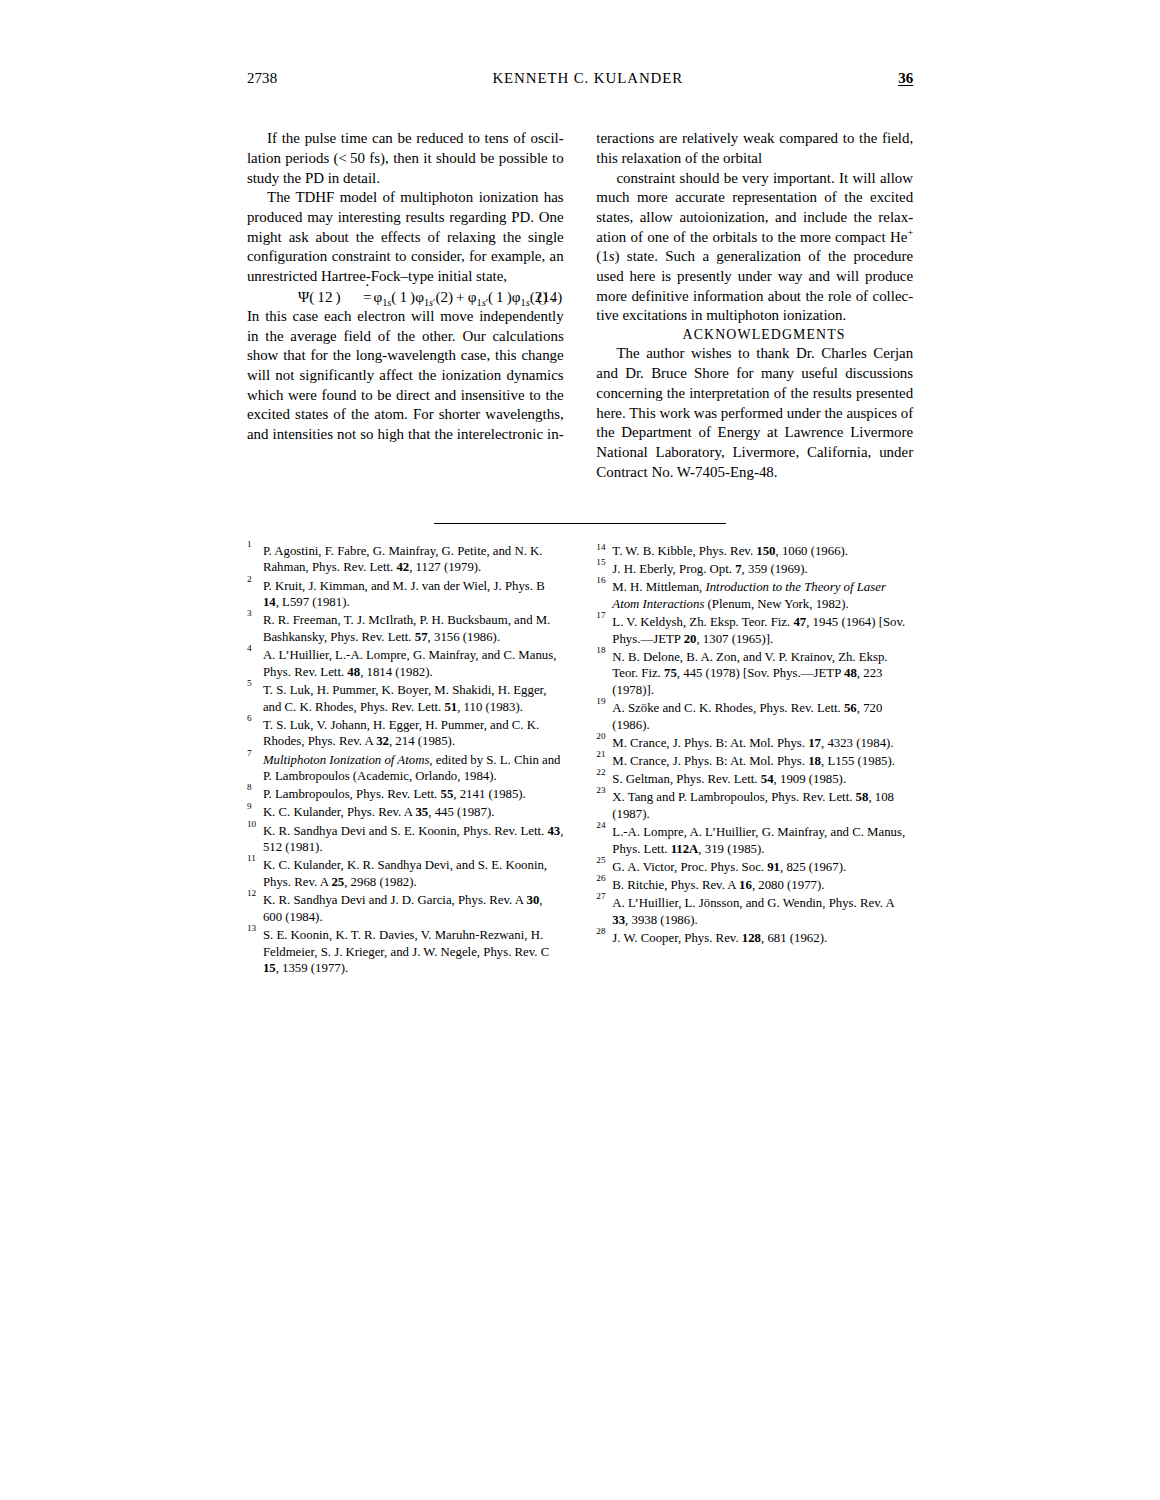2738 KENNETH C. KULANDER 36
If the pulse time can be reduced to tens of oscillation periods (< 50 fs), then it should be possible to study the PD in detail.
The TDHF model of multiphoton ionization has produced may interesting results regarding PD. One might ask about the effects of relaxing the single configuration constraint to consider, for example, an unrestricted Hartree-Fock–type initial state,
Ψ( 12 )=φ1s( 1 )φ1s′(2) + φ1s′( 1 )φ1s(2) . (14)
In this case each electron will move independently in the average field of the other. Our calculations show that for the long-wavelength case, this change will not significantly affect the ionization dynamics which were found to be direct and insensitive to the excited states of the atom. For shorter wavelengths, and intensities not so high that the interelectronic interactions are relatively weak compared to the field, this relaxation of the orbital
constraint should be very important. It will allow much more accurate representation of the excited states, allow autoionization, and include the relaxation of one of the orbitals to the more compact He+(1s) state. Such a generalization of the procedure used here is presently under way and will produce more definitive information about the role of collective excitations in multiphoton ionization.
ACKNOWLEDGMENTS
The author wishes to thank Dr. Charles Cerjan and Dr. Bruce Shore for many useful discussions concerning the interpretation of the results presented here. This work was performed under the auspices of the Department of Energy at Lawrence Livermore National Laboratory, Livermore, California, under Contract No. W-7405-Eng-48.
P. Agostini, F. Fabre, G. Mainfray, G. Petite, and N. K. Rahman, Phys. Rev. Lett. 42, 1127 (1979).
P. Kruit, J. Kimman, and M. J. van der Wiel, J. Phys. B 14, L597 (1981).
R. R. Freeman, T. J. McIlrath, P. H. Bucksbaum, and M. Bashkansky, Phys. Rev. Lett. 57, 3156 (1986).
A. L’Huillier, L.-A. Lompre, G. Mainfray, and C. Manus, Phys. Rev. Lett. 48, 1814 (1982).
T. S. Luk, H. Pummer, K. Boyer, M. Shakidi, H. Egger, and C. K. Rhodes, Phys. Rev. Lett. 51, 110 (1983).
T. S. Luk, V. Johann, H. Egger, H. Pummer, and C. K. Rhodes, Phys. Rev. A 32, 214 (1985).
Multiphoton Ionization of Atoms, edited by S. L. Chin and P. Lambropoulos (Academic, Orlando, 1984).
P. Lambropoulos, Phys. Rev. Lett. 55, 2141 (1985).
K. C. Kulander, Phys. Rev. A 35, 445 (1987).
K. R. Sandhya Devi and S. E. Koonin, Phys. Rev. Lett. 43, 512 (1981).
K. C. Kulander, K. R. Sandhya Devi, and S. E. Koonin, Phys. Rev. A 25, 2968 (1982).
K. R. Sandhya Devi and J. D. Garcia, Phys. Rev. A 30, 600 (1984).
S. E. Koonin, K. T. R. Davies, V. Maruhn-Rezwani, H. Feldmeier, S. J. Krieger, and J. W. Negele, Phys. Rev. C 15, 1359 (1977).
T. W. B. Kibble, Phys. Rev. 150, 1060 (1966).
J. H. Eberly, Prog. Opt. 7, 359 (1969).
M. H. Mittleman, Introduction to the Theory of Laser Atom Interactions (Plenum, New York, 1982).
L. V. Keldysh, Zh. Eksp. Teor. Fiz. 47, 1945 (1964) [Sov. Phys.—JETP 20, 1307 (1965)].
N. B. Delone, B. A. Zon, and V. P. Krainov, Zh. Eksp. Teor. Fiz. 75, 445 (1978) [Sov. Phys.—JETP 48, 223 (1978)].
A. Szöke and C. K. Rhodes, Phys. Rev. Lett. 56, 720 (1986).
M. Crance, J. Phys. B: At. Mol. Phys. 17, 4323 (1984).
M. Crance, J. Phys. B: At. Mol. Phys. 18, L155 (1985).
S. Geltman, Phys. Rev. Lett. 54, 1909 (1985).
X. Tang and P. Lambropoulos, Phys. Rev. Lett. 58, 108 (1987).
L.-A. Lompre, A. L’Huillier, G. Mainfray, and C. Manus, Phys. Lett. 112A, 319 (1985).
G. A. Victor, Proc. Phys. Soc. 91, 825 (1967).
B. Ritchie, Phys. Rev. A 16, 2080 (1977).
A. L’Huillier, L. Jönsson, and G. Wendin, Phys. Rev. A 33, 3938 (1986).
J. W. Cooper, Phys. Rev. 128, 681 (1962).